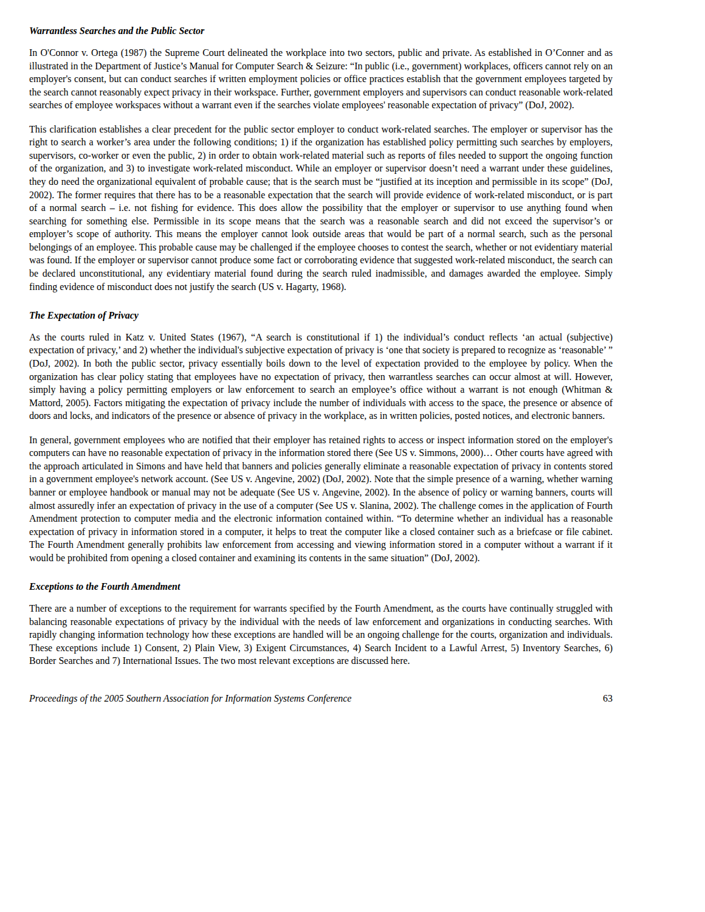Warrantless Searches and the Public Sector
In O'Connor v. Ortega (1987) the Supreme Court delineated the workplace into two sectors, public and private. As established in O’Conner and as illustrated in the Department of Justice’s Manual for Computer Search & Seizure: “In public (i.e., government) workplaces, officers cannot rely on an employer's consent, but can conduct searches if written employment policies or office practices establish that the government employees targeted by the search cannot reasonably expect privacy in their workspace. Further, government employers and supervisors can conduct reasonable work-related searches of employee workspaces without a warrant even if the searches violate employees' reasonable expectation of privacy” (DoJ, 2002).
This clarification establishes a clear precedent for the public sector employer to conduct work-related searches. The employer or supervisor has the right to search a worker’s area under the following conditions; 1) if the organization has established policy permitting such searches by employers, supervisors, co-worker or even the public, 2) in order to obtain work-related material such as reports of files needed to support the ongoing function of the organization, and 3) to investigate work-related misconduct. While an employer or supervisor doesn’t need a warrant under these guidelines, they do need the organizational equivalent of probable cause; that is the search must be “justified at its inception and permissible in its scope” (DoJ, 2002). The former requires that there has to be a reasonable expectation that the search will provide evidence of work-related misconduct, or is part of a normal search – i.e. not fishing for evidence. This does allow the possibility that the employer or supervisor to use anything found when searching for something else. Permissible in its scope means that the search was a reasonable search and did not exceed the supervisor’s or employer’s scope of authority. This means the employer cannot look outside areas that would be part of a normal search, such as the personal belongings of an employee. This probable cause may be challenged if the employee chooses to contest the search, whether or not evidentiary material was found. If the employer or supervisor cannot produce some fact or corroborating evidence that suggested work-related misconduct, the search can be declared unconstitutional, any evidentiary material found during the search ruled inadmissible, and damages awarded the employee. Simply finding evidence of misconduct does not justify the search (US v. Hagarty, 1968).
The Expectation of Privacy
As the courts ruled in Katz v. United States (1967), “A search is constitutional if 1) the individual’s conduct reflects ‘an actual (subjective) expectation of privacy,’ and 2) whether the individual's subjective expectation of privacy is ‘one that society is prepared to recognize as ‘reasonable’ ” (DoJ, 2002). In both the public sector, privacy essentially boils down to the level of expectation provided to the employee by policy. When the organization has clear policy stating that employees have no expectation of privacy, then warrantless searches can occur almost at will. However, simply having a policy permitting employers or law enforcement to search an employee’s office without a warrant is not enough (Whitman & Mattord, 2005). Factors mitigating the expectation of privacy include the number of individuals with access to the space, the presence or absence of doors and locks, and indicators of the presence or absence of privacy in the workplace, as in written policies, posted notices, and electronic banners.
In general, government employees who are notified that their employer has retained rights to access or inspect information stored on the employer's computers can have no reasonable expectation of privacy in the information stored there (See US v. Simmons, 2000)… Other courts have agreed with the approach articulated in Simons and have held that banners and policies generally eliminate a reasonable expectation of privacy in contents stored in a government employee's network account. (See US v. Angevine, 2002) (DoJ, 2002). Note that the simple presence of a warning, whether warning banner or employee handbook or manual may not be adequate (See US v. Angevine, 2002). In the absence of policy or warning banners, courts will almost assuredly infer an expectation of privacy in the use of a computer (See US v. Slanina, 2002). The challenge comes in the application of Fourth Amendment protection to computer media and the electronic information contained within. “To determine whether an individual has a reasonable expectation of privacy in information stored in a computer, it helps to treat the computer like a closed container such as a briefcase or file cabinet. The Fourth Amendment generally prohibits law enforcement from accessing and viewing information stored in a computer without a warrant if it would be prohibited from opening a closed container and examining its contents in the same situation” (DoJ, 2002).
Exceptions to the Fourth Amendment
There are a number of exceptions to the requirement for warrants specified by the Fourth Amendment, as the courts have continually struggled with balancing reasonable expectations of privacy by the individual with the needs of law enforcement and organizations in conducting searches. With rapidly changing information technology how these exceptions are handled will be an ongoing challenge for the courts, organization and individuals. These exceptions include 1) Consent, 2) Plain View, 3) Exigent Circumstances, 4) Search Incident to a Lawful Arrest, 5) Inventory Searches, 6) Border Searches and 7) International Issues. The two most relevant exceptions are discussed here.
Proceedings of the 2005 Southern Association for Information Systems Conference 63